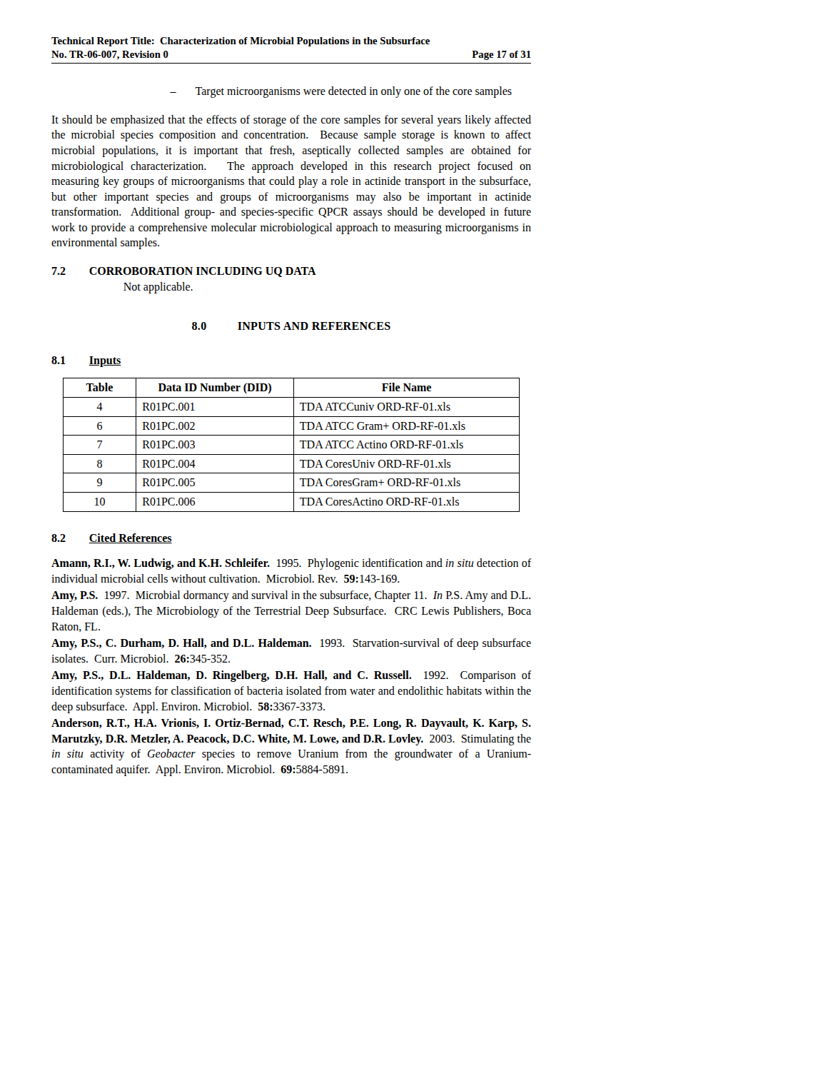Technical Report Title: Characterization of Microbial Populations in the Subsurface
No. TR-06-007, Revision 0 Page 17 of 31
–Target microorganisms were detected in only one of the core samples
It should be emphasized that the effects of storage of the core samples for several years likely affected the microbial species composition and concentration. Because sample storage is known to affect microbial populations, it is important that fresh, aseptically collected samples are obtained for microbiological characterization. The approach developed in this research project focused on measuring key groups of microorganisms that could play a role in actinide transport in the subsurface, but other important species and groups of microorganisms may also be important in actinide transformation. Additional group- and species-specific QPCR assays should be developed in future work to provide a comprehensive molecular microbiological approach to measuring microorganisms in environmental samples.
7.2 Corroboration Including UQ Data
Not applicable.
8.0 INPUTS AND REFERENCES
8.1 Inputs
| Table | Data ID Number (DID) | File Name |
| --- | --- | --- |
| 4 | R01PC.001 | TDA ATCCuniv ORD-RF-01.xls |
| 6 | R01PC.002 | TDA ATCC Gram+ ORD-RF-01.xls |
| 7 | R01PC.003 | TDA ATCC Actino ORD-RF-01.xls |
| 8 | R01PC.004 | TDA CoresUniv ORD-RF-01.xls |
| 9 | R01PC.005 | TDA CoresGram+ ORD-RF-01.xls |
| 10 | R01PC.006 | TDA CoresActino ORD-RF-01.xls |
8.2 Cited References
Amann, R.I., W. Ludwig, and K.H. Schleifer. 1995. Phylogenic identification and in situ detection of individual microbial cells without cultivation. Microbiol. Rev. 59: 143-169.
Amy, P.S. 1997. Microbial dormancy and survival in the subsurface, Chapter 11. In P.S. Amy and D.L. Haldeman (eds.), The Microbiology of the Terrestrial Deep Subsurface. CRC Lewis Publishers, Boca Raton, FL.
Amy, P.S., C. Durham, D. Hall, and D.L. Haldeman. 1993. Starvation-survival of deep subsurface isolates. Curr. Microbiol. 26: 345-352.
Amy, P.S., D.L. Haldeman, D. Ringelberg, D.H. Hall, and C. Russell. 1992. Comparison of identification systems for classification of bacteria isolated from water and endolithic habitats within the deep subsurface. Appl. Environ. Microbiol. 58: 3367-3373.
Anderson, R.T., H.A. Vrionis, I. Ortiz-Bernad, C.T. Resch, P.E. Long, R. Dayvault, K. Karp, S. Marutzky, D.R. Metzler, A. Peacock, D.C. White, M. Lowe, and D.R. Lovley. 2003. Stimulating the in situ activity of Geobacter species to remove Uranium from the groundwater of a Uranium-contaminated aquifer. Appl. Environ. Microbiol. 69: 5884-5891.